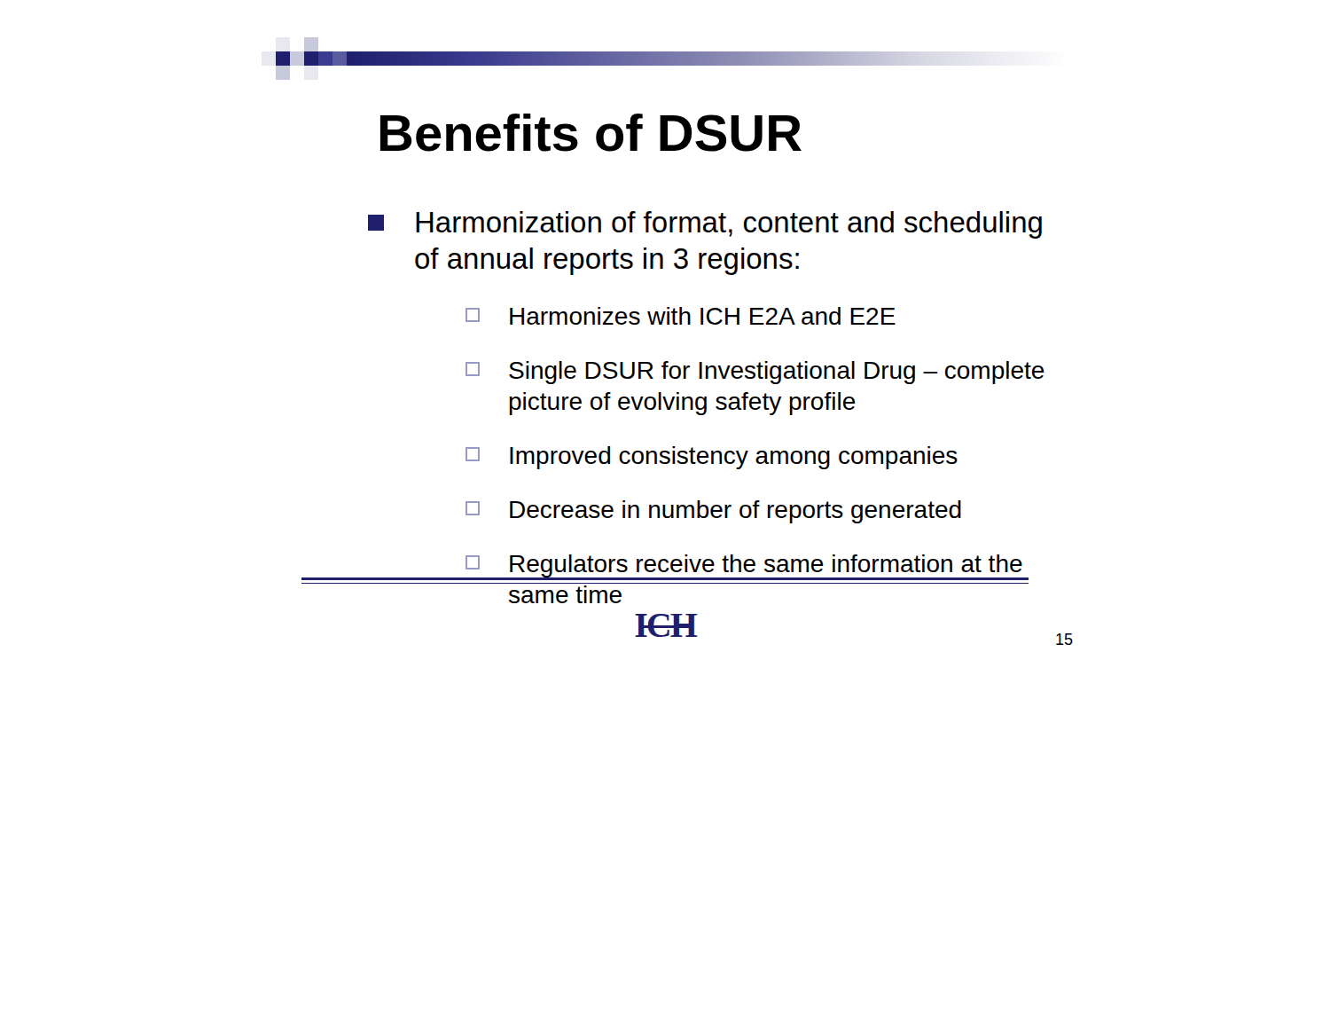Benefits of DSUR
Harmonization of format, content and scheduling of annual reports in 3 regions:
Harmonizes with ICH E2A and E2E
Single DSUR for Investigational Drug – complete picture of evolving safety profile
Improved consistency among companies
Decrease in number of reports generated
Regulators receive the same information at the same time
ICH
15